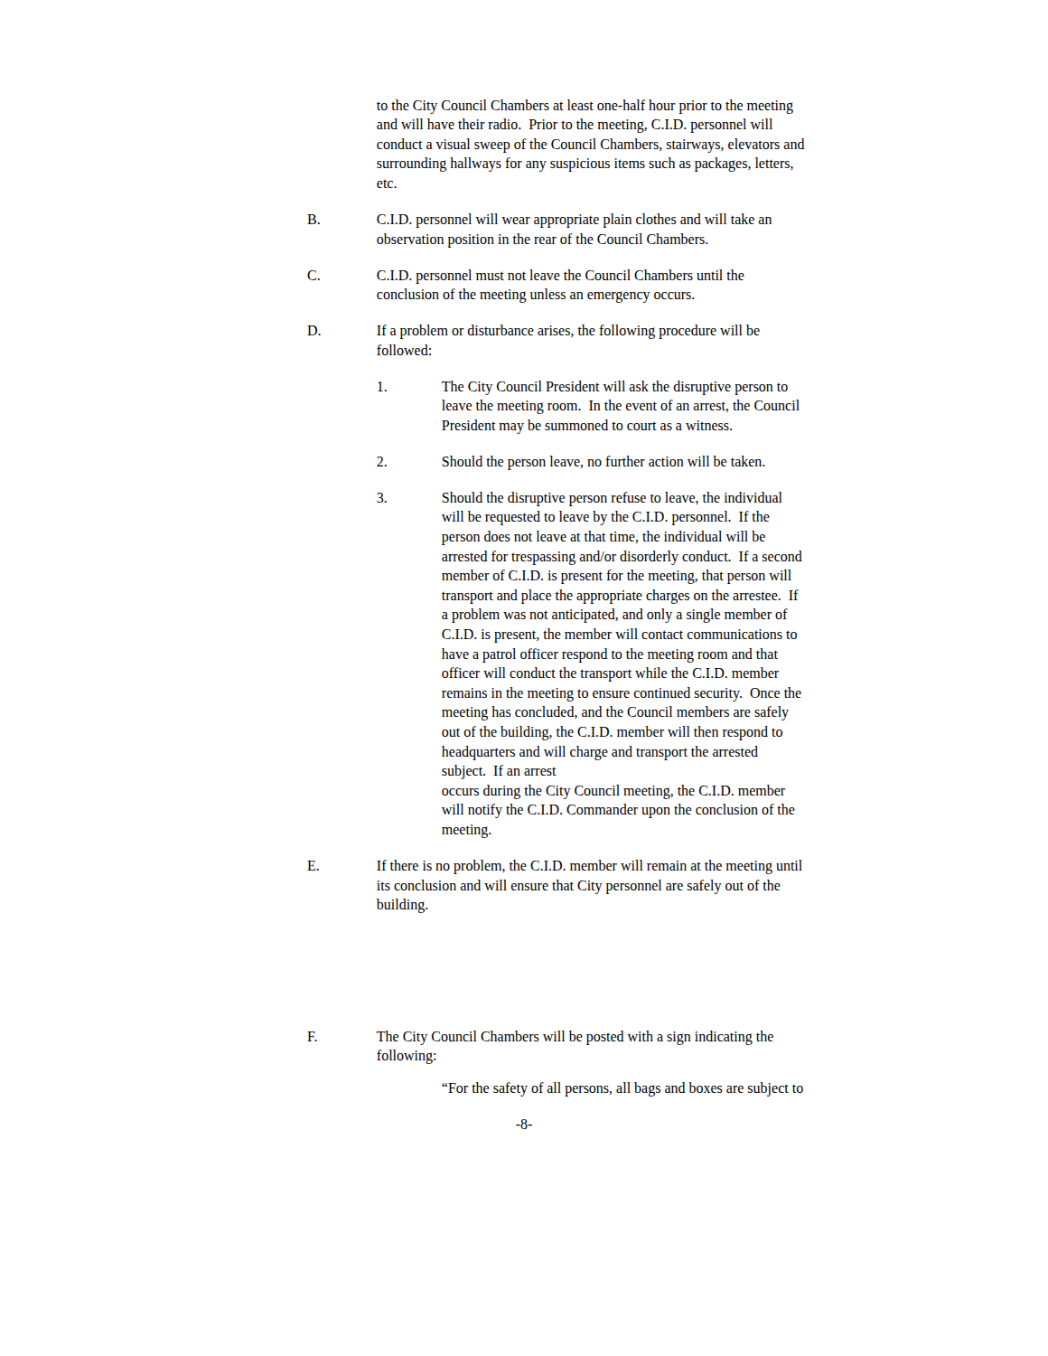to the City Council Chambers at least one-half hour prior to the meeting and will have their radio. Prior to the meeting, C.I.D. personnel will conduct a visual sweep of the Council Chambers, stairways, elevators and surrounding hallways for any suspicious items such as packages, letters, etc.
B.
C.I.D. personnel will wear appropriate plain clothes and will take an observation position in the rear of the Council Chambers.
C.
C.I.D. personnel must not leave the Council Chambers until the conclusion of the meeting unless an emergency occurs.
D.
If a problem or disturbance arises, the following procedure will be followed:
1.
The City Council President will ask the disruptive person to leave the meeting room. In the event of an arrest, the Council President may be summoned to court as a witness.
2.
Should the person leave, no further action will be taken.
3.
Should the disruptive person refuse to leave, the individual will be requested to leave by the C.I.D. personnel. If the person does not leave at that time, the individual will be arrested for trespassing and/or disorderly conduct. If a second member of C.I.D. is present for the meeting, that person will transport and place the appropriate charges on the arrestee. If a problem was not anticipated, and only a single member of C.I.D. is present, the member will contact communications to have a patrol officer respond to the meeting room and that officer will conduct the transport while the C.I.D. member remains in the meeting to ensure continued security. Once the meeting has concluded, and the Council members are safely out of the building, the C.I.D. member will then respond to headquarters and will charge and transport the arrested subject. If an arrest
occurs during the City Council meeting, the C.I.D. member will notify the C.I.D. Commander upon the conclusion of the meeting.
E.
If there is no problem, the C.I.D. member will remain at the meeting until its conclusion and will ensure that City personnel are safely out of the building.
F.
The City Council Chambers will be posted with a sign indicating the following:
“For the safety of all persons, all bags and boxes are subject to
-8-